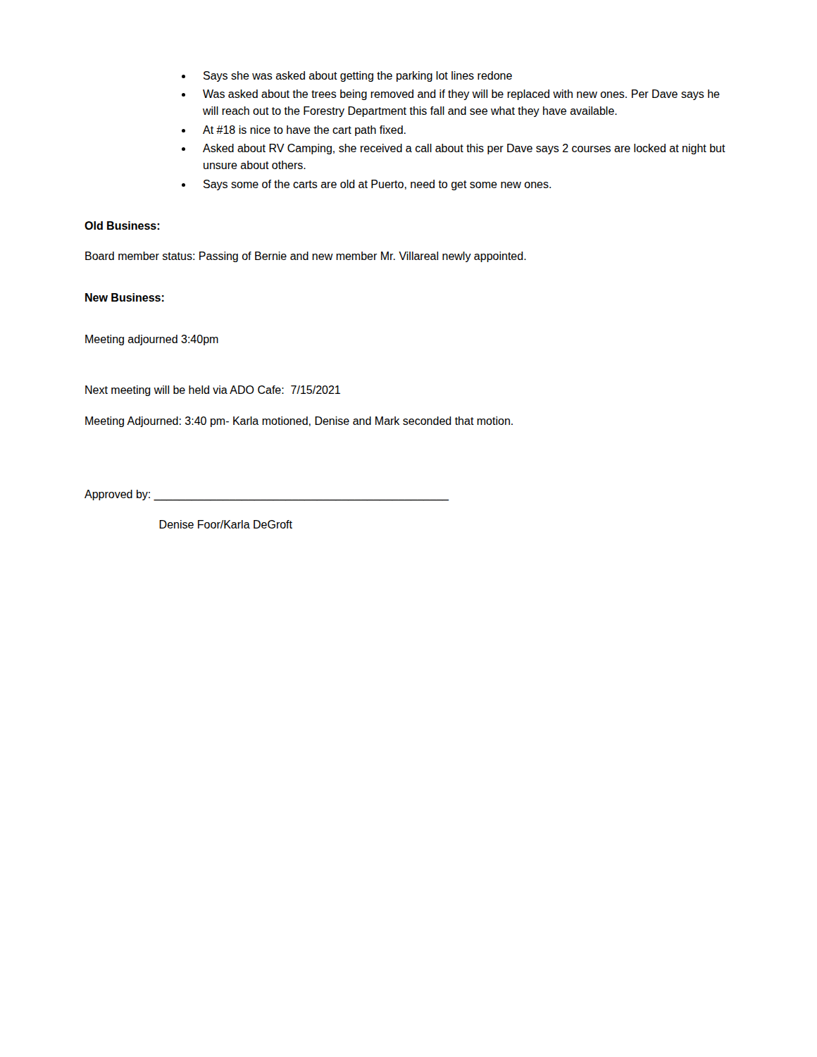Says she was asked about getting the parking lot lines redone
Was asked about the trees being removed and if they will be replaced with new ones. Per Dave says he will reach out to the Forestry Department this fall and see what they have available.
At #18 is nice to have the cart path fixed.
Asked about RV Camping, she received a call about this per Dave says 2 courses are locked at night but unsure about others.
Says some of the carts are old at Puerto, need to get some new ones.
Old Business:
Board member status: Passing of Bernie and new member Mr. Villareal newly appointed.
New Business:
Meeting adjourned 3:40pm
Next meeting will be held via ADO Cafe: 7/15/2021
Meeting Adjourned: 3:40 pm- Karla motioned, Denise and Mark seconded that motion.
Approved by: _______________________________________________
Denise Foor/Karla DeGroft